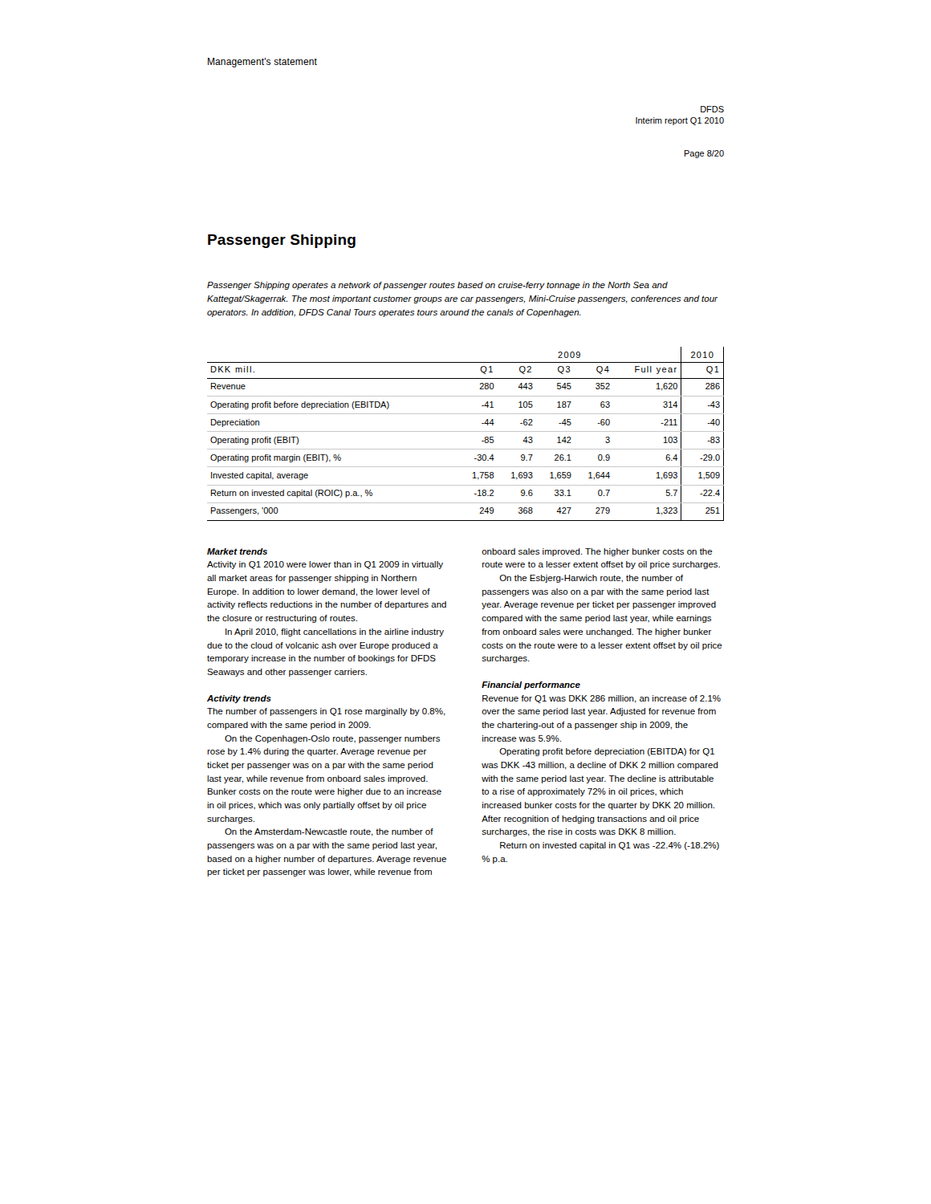Management's statement
DFDS
Interim report Q1 2010
Page 8/20
Passenger Shipping
Passenger Shipping operates a network of passenger routes based on cruise-ferry tonnage in the North Sea and Kattegat/Skagerrak. The most important customer groups are car passengers, Mini-Cruise passengers, conferences and tour operators. In addition, DFDS Canal Tours operates tours around the canals of Copenhagen.
| | 2009 | 2010 |
| --- | --- | --- |
| DKK mill. | Q1 | Q2 | Q3 | Q4 | Full year | Q1 |
| Revenue | 280 | 443 | 545 | 352 | 1,620 | 286 |
| Operating profit before depreciation (EBITDA) | -41 | 105 | 187 | 63 | 314 | -43 |
| Depreciation | -44 | -62 | -45 | -60 | -211 | -40 |
| Operating profit (EBIT) | -85 | 43 | 142 | 3 | 103 | -83 |
| Operating profit margin (EBIT), % | -30.4 | 9.7 | 26.1 | 0.9 | 6.4 | -29.0 |
| Invested capital, average | 1,758 | 1,693 | 1,659 | 1,644 | 1,693 | 1,509 |
| Return on invested capital (ROIC) p.a., % | -18.2 | 9.6 | 33.1 | 0.7 | 5.7 | -22.4 |
| Passengers, '000 | 249 | 368 | 427 | 279 | 1,323 | 251 |
Market trends
Activity in Q1 2010 were lower than in Q1 2009 in virtually all market areas for passenger shipping in Northern Europe. In addition to lower demand, the lower level of activity reflects reductions in the number of departures and the closure or restructuring of routes.
In April 2010, flight cancellations in the airline industry due to the cloud of volcanic ash over Europe produced a temporary increase in the number of bookings for DFDS Seaways and other passenger carriers.
Activity trends
The number of passengers in Q1 rose marginally by 0.8%, compared with the same period in 2009.
On the Copenhagen-Oslo route, passenger numbers rose by 1.4% during the quarter. Average revenue per ticket per passenger was on a par with the same period last year, while revenue from onboard sales improved. Bunker costs on the route were higher due to an increase in oil prices, which was only partially offset by oil price surcharges.
On the Amsterdam-Newcastle route, the number of passengers was on a par with the same period last year, based on a higher number of departures. Average revenue per ticket per passenger was lower, while revenue from onboard sales improved. The higher bunker costs on the route were to a lesser extent offset by oil price surcharges.
On the Esbjerg-Harwich route, the number of passengers was also on a par with the same period last year. Average revenue per ticket per passenger improved compared with the same period last year, while earnings from onboard sales were unchanged. The higher bunker costs on the route were to a lesser extent offset by oil price surcharges.
Financial performance
Revenue for Q1 was DKK 286 million, an increase of 2.1% over the same period last year. Adjusted for revenue from the chartering-out of a passenger ship in 2009, the increase was 5.9%.
Operating profit before depreciation (EBITDA) for Q1 was DKK -43 million, a decline of DKK 2 million compared with the same period last year. The decline is attributable to a rise of approximately 72% in oil prices, which increased bunker costs for the quarter by DKK 20 million. After recognition of hedging transactions and oil price surcharges, the rise in costs was DKK 8 million.
Return on invested capital in Q1 was -22.4% (-18.2%) % p.a.